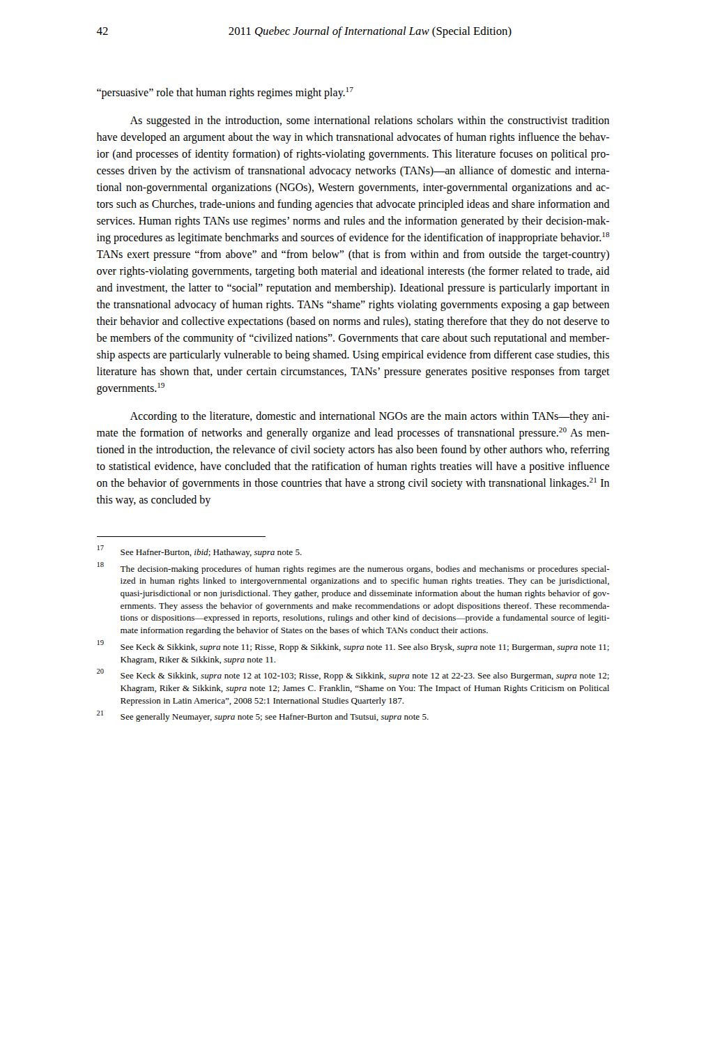42 2011 Quebec Journal of International Law (Special Edition)
“persuasive” role that human rights regimes might play.17
As suggested in the introduction, some international relations scholars within the constructivist tradition have developed an argument about the way in which transnational advocates of human rights influence the behavior (and processes of identity formation) of rights-violating governments. This literature focuses on political processes driven by the activism of transnational advocacy networks (TANs)—an alliance of domestic and international non-governmental organizations (NGOs), Western governments, inter-governmental organizations and actors such as Churches, trade-unions and funding agencies that advocate principled ideas and share information and services. Human rights TANs use regimes’ norms and rules and the information generated by their decision-making procedures as legitimate benchmarks and sources of evidence for the identification of inappropriate behavior.18 TANs exert pressure “from above” and “from below” (that is from within and from outside the target-country) over rights-violating governments, targeting both material and ideational interests (the former related to trade, aid and investment, the latter to “social” reputation and membership). Ideational pressure is particularly important in the transnational advocacy of human rights. TANs “shame” rights violating governments exposing a gap between their behavior and collective expectations (based on norms and rules), stating therefore that they do not deserve to be members of the community of “civilized nations”. Governments that care about such reputational and membership aspects are particularly vulnerable to being shamed. Using empirical evidence from different case studies, this literature has shown that, under certain circumstances, TANs’ pressure generates positive responses from target governments.19
According to the literature, domestic and international NGOs are the main actors within TANs—they animate the formation of networks and generally organize and lead processes of transnational pressure.20 As mentioned in the introduction, the relevance of civil society actors has also been found by other authors who, referring to statistical evidence, have concluded that the ratification of human rights treaties will have a positive influence on the behavior of governments in those countries that have a strong civil society with transnational linkages.21 In this way, as concluded by
See Hafner-Burton, ibid; Hathaway, supra note 5.
The decision-making procedures of human rights regimes are the numerous organs, bodies and mechanisms or procedures specialized in human rights linked to intergovernmental organizations and to specific human rights treaties. They can be jurisdictional, quasi-jurisdictional or non jurisdictional. They gather, produce and disseminate information about the human rights behavior of governments. They assess the behavior of governments and make recommendations or adopt dispositions thereof. These recommendations or dispositions—expressed in reports, resolutions, rulings and other kind of decisions—provide a fundamental source of legitimate information regarding the behavior of States on the bases of which TANs conduct their actions.
See Keck & Sikkink, supra note 11; Risse, Ropp & Sikkink, supra note 11. See also Brysk, supra note 11; Burgerman, supra note 11; Khagram, Riker & Sikkink, supra note 11.
See Keck & Sikkink, supra note 12 at 102-103; Risse, Ropp & Sikkink, supra note 12 at 22-23. See also Burgerman, supra note 12; Khagram, Riker & Sikkink, supra note 12; James C. Franklin, “Shame on You: The Impact of Human Rights Criticism on Political Repression in Latin America”, 2008 52:1 International Studies Quarterly 187.
See generally Neumayer, supra note 5; see Hafner-Burton and Tsutsui, supra note 5.